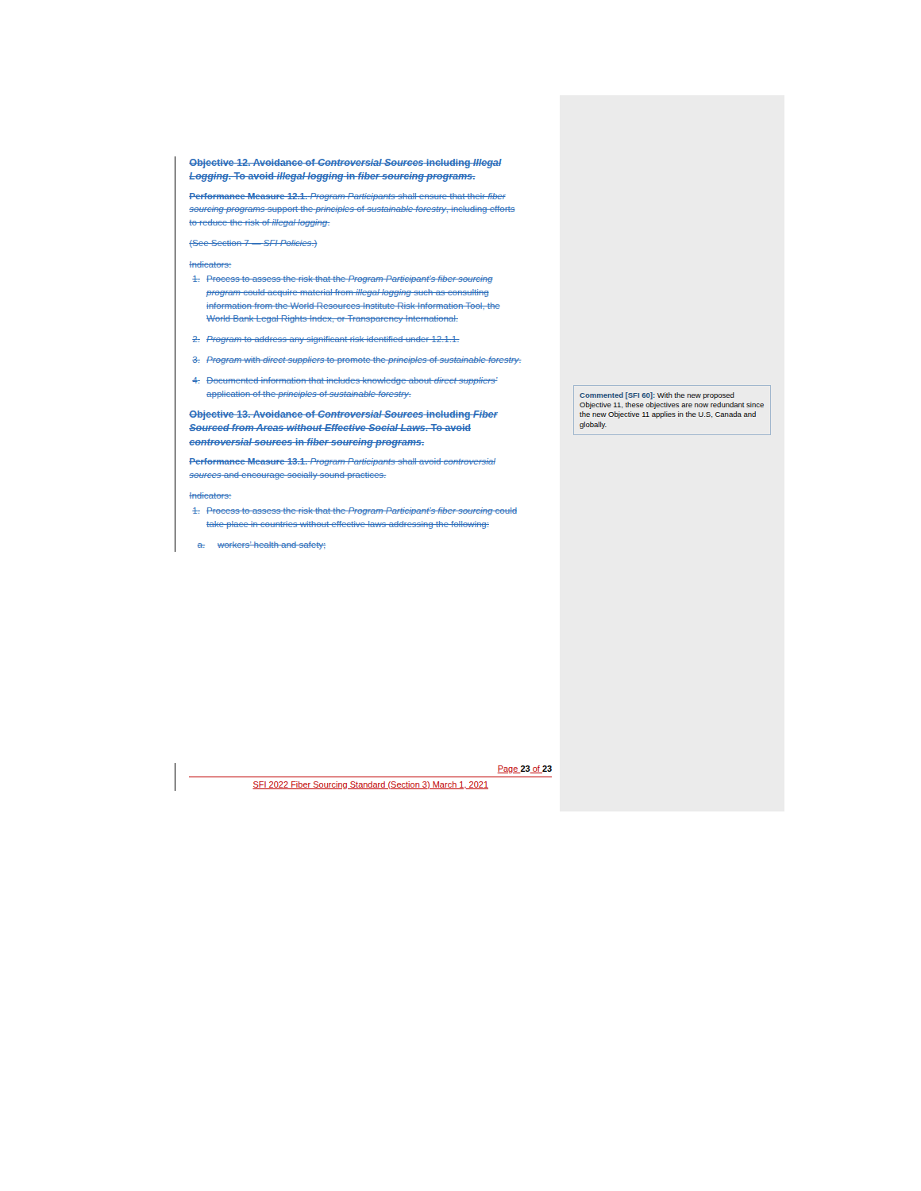Commented [SFI 60]: With the new proposed Objective 11, these objectives are now redundant since the new Objective 11 applies in the U.S, Canada and globally.
Objective 12. Avoidance of Controversial Sources including Illegal Logging. To avoid illegal logging in fiber sourcing programs.
Performance Measure 12.1. Program Participants shall ensure that their fiber sourcing programs support the principles of sustainable forestry, including efforts to reduce the risk of illegal logging.
(See Section 7 — SFI Policies.)
Indicators:
Process to assess the risk that the Program Participant’s fiber sourcing program could acquire material from illegal logging such as consulting information from the World Resources Institute Risk Information Tool, the World Bank Legal Rights Index, or Transparency International.
Program to address any significant risk identified under 12.1.1.
Program with direct suppliers to promote the principles of sustainable forestry.
Documented information that includes knowledge about direct suppliers’ application of the principles of sustainable forestry.
Objective 13. Avoidance of Controversial Sources including Fiber Sourced from Areas without Effective Social Laws. To avoid controversial sources in fiber sourcing programs.
Performance Measure 13.1. Program Participants shall avoid controversial sources and encourage socially sound practices.
Indicators:
Process to assess the risk that the Program Participant’s fiber sourcing could take place in countries without effective laws addressing the following:
workers’ health and safety;
Page 23 of 23
SFI 2022 Fiber Sourcing Standard (Section 3) March 1, 2021